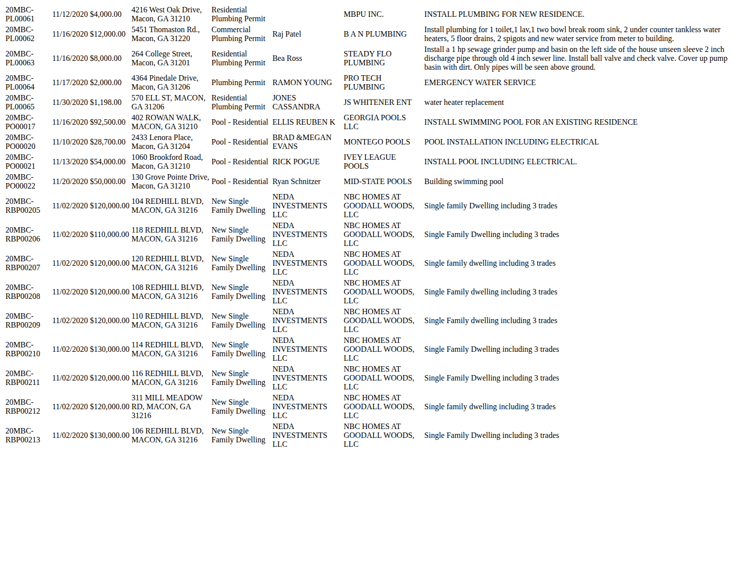| 20MBC-PL00061 | 11/12/2020 | $4,000.00 | 4216 West Oak Drive, Macon, GA 31210 | Residential Plumbing Permit | | MBPU INC. | INSTALL PLUMBING FOR NEW RESIDENCE. |
| 20MBC-PL00062 | 11/16/2020 | $12,000.00 | 5451 Thomaston Rd., Macon, GA 31220 | Commercial Plumbing Permit | Raj Patel | B A N PLUMBING | Install plumbing for 1 toilet,1 lav,1 two bowl break room sink, 2 under counter tankless water heaters, 5 floor drains, 2 spigots and new water service from meter to building. |
| 20MBC-PL00063 | 11/16/2020 | $8,000.00 | 264 College Street, Macon, GA 31201 | Residential Plumbing Permit | Bea Ross | STEADY FLO PLUMBING | Install a 1 hp sewage grinder pump and basin on the left side of the house unseen sleeve 2 inch discharge pipe through old 4 inch sewer line. Install ball valve and check valve. Cover up pump basin with dirt. Only pipes will be seen above ground. |
| 20MBC-PL00064 | 11/17/2020 | $2,000.00 | 4364 Pinedale Drive, Macon, GA 31206 | Plumbing Permit | RAMON YOUNG | PRO TECH PLUMBING | EMERGENCY WATER SERVICE |
| 20MBC-PL00065 | 11/30/2020 | $1,198.00 | 570 ELL ST, MACON, GA 31206 | Residential Plumbing Permit | JONES CASSANDRA | JS WHITENER ENT | water heater replacement |
| 20MBC-PO00017 | 11/16/2020 | $92,500.00 | 402 ROWAN WALK, MACON, GA 31210 | Pool - Residential | ELLIS REUBEN K | GEORGIA POOLS LLC | INSTALL SWIMMING POOL FOR AN EXISTING RESIDENCE |
| 20MBC-PO00020 | 11/10/2020 | $28,700.00 | 2433 Lenora Place, Macon, GA 31204 | Pool - Residential | BRAD &MEGAN EVANS | MONTEGO POOLS | POOL INSTALLATION INCLUDING ELECTRICAL |
| 20MBC-PO00021 | 11/13/2020 | $54,000.00 | 1060 Brookford Road, Macon, GA 31210 | Pool - Residential | RICK POGUE | IVEY LEAGUE POOLS | INSTALL POOL INCLUDING ELECTRICAL. |
| 20MBC-PO00022 | 11/20/2020 | $50,000.00 | 130 Grove Pointe Drive, Macon, GA 31210 | Pool - Residential | Ryan Schnitzer | MID-STATE POOLS | Building swimming pool |
| 20MBC-RBP00205 | 11/02/2020 | $120,000.00 | 104 REDHILL BLVD, MACON, GA 31216 | New Single Family Dwelling | NEDA INVESTMENTS LLC | NBC HOMES AT GOODALL WOODS, LLC | Single family Dwelling including 3 trades |
| 20MBC-RBP00206 | 11/02/2020 | $110,000.00 | 118 REDHILL BLVD, MACON, GA 31216 | New Single Family Dwelling | NEDA INVESTMENTS LLC | NBC HOMES AT GOODALL WOODS, LLC | Single Family Dwelling including 3 trades |
| 20MBC-RBP00207 | 11/02/2020 | $120,000.00 | 120 REDHILL BLVD, MACON, GA 31216 | New Single Family Dwelling | NEDA INVESTMENTS LLC | NBC HOMES AT GOODALL WOODS, LLC | Single family dwelling including 3 trades |
| 20MBC-RBP00208 | 11/02/2020 | $120,000.00 | 108 REDHILL BLVD, MACON, GA 31216 | New Single Family Dwelling | NEDA INVESTMENTS LLC | NBC HOMES AT GOODALL WOODS, LLC | Single Family dwelling including 3 trades |
| 20MBC-RBP00209 | 11/02/2020 | $120,000.00 | 110 REDHILL BLVD, MACON, GA 31216 | New Single Family Dwelling | NEDA INVESTMENTS LLC | NBC HOMES AT GOODALL WOODS, LLC | Single Family dwelling including 3 trades |
| 20MBC-RBP00210 | 11/02/2020 | $130,000.00 | 114 REDHILL BLVD, MACON, GA 31216 | New Single Family Dwelling | NEDA INVESTMENTS LLC | NBC HOMES AT GOODALL WOODS, LLC | Single Family Dwelling including 3 trades |
| 20MBC-RBP00211 | 11/02/2020 | $120,000.00 | 116 REDHILL BLVD, MACON, GA 31216 | New Single Family Dwelling | NEDA INVESTMENTS LLC | NBC HOMES AT GOODALL WOODS, LLC | Single Family Dwelling including 3 trades |
| 20MBC-RBP00212 | 11/02/2020 | $120,000.00 | 311 MILL MEADOW RD, MACON, GA 31216 | New Single Family Dwelling | NEDA INVESTMENTS LLC | NBC HOMES AT GOODALL WOODS, LLC | Single family dwelling including 3 trades |
| 20MBC-RBP00213 | 11/02/2020 | $130,000.00 | 106 REDHILL BLVD, MACON, GA 31216 | New Single Family Dwelling | NEDA INVESTMENTS LLC | NBC HOMES AT GOODALL WOODS, LLC | Single Family Dwelling including 3 trades |